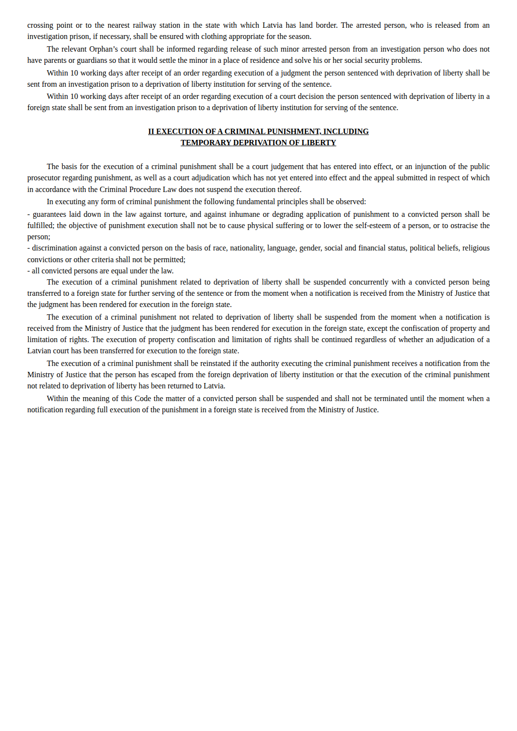crossing point or to the nearest railway station in the state with which Latvia has land border. The arrested person, who is released from an investigation prison, if necessary, shall be ensured with clothing appropriate for the season.
The relevant Orphan’s court shall be informed regarding release of such minor arrested person from an investigation person who does not have parents or guardians so that it would settle the minor in a place of residence and solve his or her social security problems.
Within 10 working days after receipt of an order regarding execution of a judgment the person sentenced with deprivation of liberty shall be sent from an investigation prison to a deprivation of liberty institution for serving of the sentence.
Within 10 working days after receipt of an order regarding execution of a court decision the person sentenced with deprivation of liberty in a foreign state shall be sent from an investigation prison to a deprivation of liberty institution for serving of the sentence.
II EXECUTION OF A CRIMINAL PUNISHMENT, INCLUDING
TEMPORARY DEPRIVATION OF LIBERTY
The basis for the execution of a criminal punishment shall be a court judgement that has entered into effect, or an injunction of the public prosecutor regarding punishment, as well as a court adjudication which has not yet entered into effect and the appeal submitted in respect of which in accordance with the Criminal Procedure Law does not suspend the execution thereof.
In executing any form of criminal punishment the following fundamental principles shall be observed:
guarantees laid down in the law against torture, and against inhumane or degrading application of punishment to a convicted person shall be fulfilled; the objective of punishment execution shall not be to cause physical suffering or to lower the self-esteem of a person, or to ostracise the person;
discrimination against a convicted person on the basis of race, nationality, language, gender, social and financial status, political beliefs, religious convictions or other criteria shall not be permitted;
all convicted persons are equal under the law.
The execution of a criminal punishment related to deprivation of liberty shall be suspended concurrently with a convicted person being transferred to a foreign state for further serving of the sentence or from the moment when a notification is received from the Ministry of Justice that the judgment has been rendered for execution in the foreign state.
The execution of a criminal punishment not related to deprivation of liberty shall be suspended from the moment when a notification is received from the Ministry of Justice that the judgment has been rendered for execution in the foreign state, except the confiscation of property and limitation of rights. The execution of property confiscation and limitation of rights shall be continued regardless of whether an adjudication of a Latvian court has been transferred for execution to the foreign state.
The execution of a criminal punishment shall be reinstated if the authority executing the criminal punishment receives a notification from the Ministry of Justice that the person has escaped from the foreign deprivation of liberty institution or that the execution of the criminal punishment not related to deprivation of liberty has been returned to Latvia.
Within the meaning of this Code the matter of a convicted person shall be suspended and shall not be terminated until the moment when a notification regarding full execution of the punishment in a foreign state is received from the Ministry of Justice.